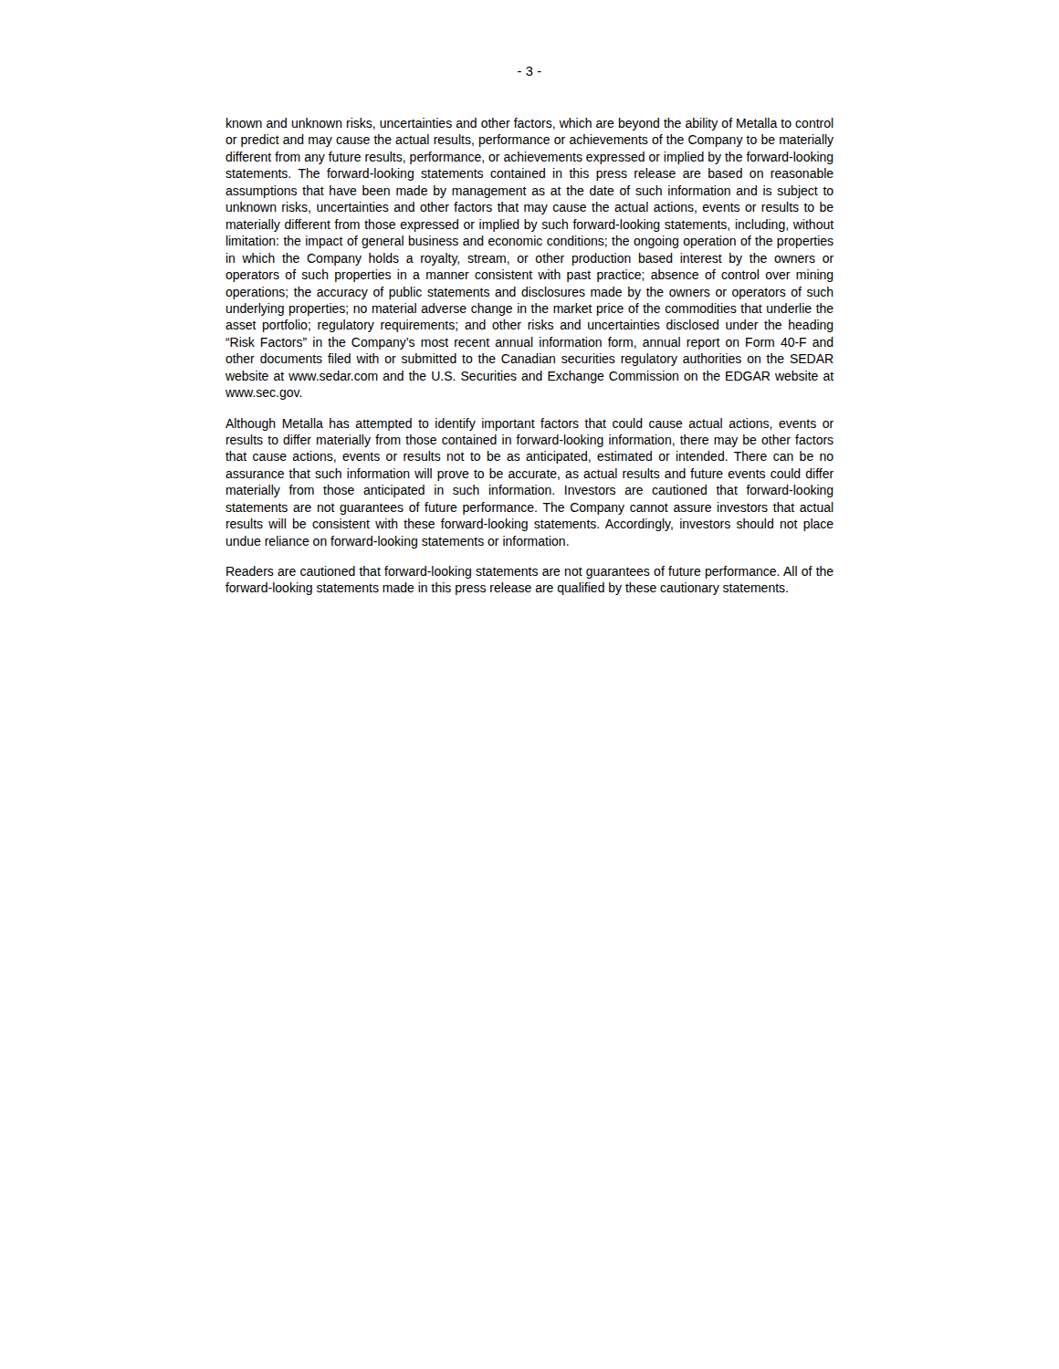- 3 -
known and unknown risks, uncertainties and other factors, which are beyond the ability of Metalla to control or predict and may cause the actual results, performance or achievements of the Company to be materially different from any future results, performance, or achievements expressed or implied by the forward-looking statements. The forward-looking statements contained in this press release are based on reasonable assumptions that have been made by management as at the date of such information and is subject to unknown risks, uncertainties and other factors that may cause the actual actions, events or results to be materially different from those expressed or implied by such forward-looking statements, including, without limitation: the impact of general business and economic conditions; the ongoing operation of the properties in which the Company holds a royalty, stream, or other production based interest by the owners or operators of such properties in a manner consistent with past practice; absence of control over mining operations; the accuracy of public statements and disclosures made by the owners or operators of such underlying properties; no material adverse change in the market price of the commodities that underlie the asset portfolio; regulatory requirements; and other risks and uncertainties disclosed under the heading “Risk Factors” in the Company’s most recent annual information form, annual report on Form 40-F and other documents filed with or submitted to the Canadian securities regulatory authorities on the SEDAR website at www.sedar.com and the U.S. Securities and Exchange Commission on the EDGAR website at www.sec.gov.
Although Metalla has attempted to identify important factors that could cause actual actions, events or results to differ materially from those contained in forward-looking information, there may be other factors that cause actions, events or results not to be as anticipated, estimated or intended. There can be no assurance that such information will prove to be accurate, as actual results and future events could differ materially from those anticipated in such information. Investors are cautioned that forward-looking statements are not guarantees of future performance. The Company cannot assure investors that actual results will be consistent with these forward-looking statements. Accordingly, investors should not place undue reliance on forward-looking statements or information.
Readers are cautioned that forward-looking statements are not guarantees of future performance. All of the forward-looking statements made in this press release are qualified by these cautionary statements.